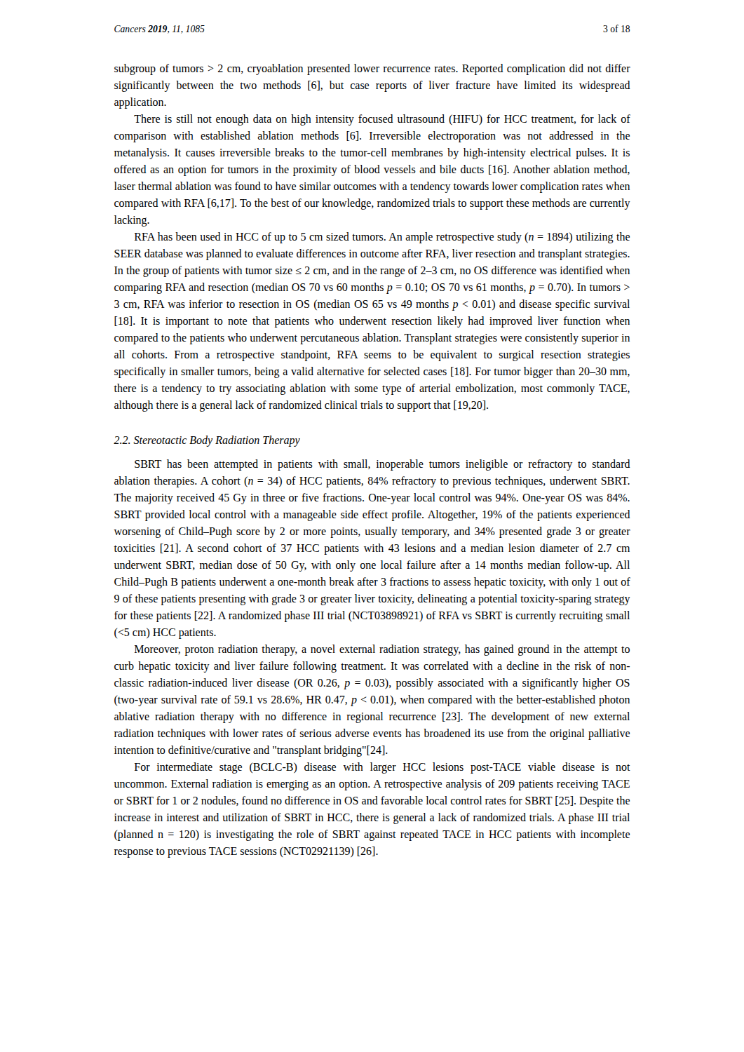Cancers 2019, 11, 1085 3 of 18
subgroup of tumors > 2 cm, cryoablation presented lower recurrence rates. Reported complication did not differ significantly between the two methods [6], but case reports of liver fracture have limited its widespread application.
There is still not enough data on high intensity focused ultrasound (HIFU) for HCC treatment, for lack of comparison with established ablation methods [6]. Irreversible electroporation was not addressed in the metanalysis. It causes irreversible breaks to the tumor-cell membranes by high-intensity electrical pulses. It is offered as an option for tumors in the proximity of blood vessels and bile ducts [16]. Another ablation method, laser thermal ablation was found to have similar outcomes with a tendency towards lower complication rates when compared with RFA [6,17]. To the best of our knowledge, randomized trials to support these methods are currently lacking.
RFA has been used in HCC of up to 5 cm sized tumors. An ample retrospective study (n = 1894) utilizing the SEER database was planned to evaluate differences in outcome after RFA, liver resection and transplant strategies. In the group of patients with tumor size ≤ 2 cm, and in the range of 2–3 cm, no OS difference was identified when comparing RFA and resection (median OS 70 vs 60 months p = 0.10; OS 70 vs 61 months, p = 0.70). In tumors > 3 cm, RFA was inferior to resection in OS (median OS 65 vs 49 months p < 0.01) and disease specific survival [18]. It is important to note that patients who underwent resection likely had improved liver function when compared to the patients who underwent percutaneous ablation. Transplant strategies were consistently superior in all cohorts. From a retrospective standpoint, RFA seems to be equivalent to surgical resection strategies specifically in smaller tumors, being a valid alternative for selected cases [18]. For tumor bigger than 20–30 mm, there is a tendency to try associating ablation with some type of arterial embolization, most commonly TACE, although there is a general lack of randomized clinical trials to support that [19,20].
2.2. Stereotactic Body Radiation Therapy
SBRT has been attempted in patients with small, inoperable tumors ineligible or refractory to standard ablation therapies. A cohort (n = 34) of HCC patients, 84% refractory to previous techniques, underwent SBRT. The majority received 45 Gy in three or five fractions. One-year local control was 94%. One-year OS was 84%. SBRT provided local control with a manageable side effect profile. Altogether, 19% of the patients experienced worsening of Child–Pugh score by 2 or more points, usually temporary, and 34% presented grade 3 or greater toxicities [21]. A second cohort of 37 HCC patients with 43 lesions and a median lesion diameter of 2.7 cm underwent SBRT, median dose of 50 Gy, with only one local failure after a 14 months median follow-up. All Child–Pugh B patients underwent a one-month break after 3 fractions to assess hepatic toxicity, with only 1 out of 9 of these patients presenting with grade 3 or greater liver toxicity, delineating a potential toxicity-sparing strategy for these patients [22]. A randomized phase III trial (NCT03898921) of RFA vs SBRT is currently recruiting small (<5 cm) HCC patients.
Moreover, proton radiation therapy, a novel external radiation strategy, has gained ground in the attempt to curb hepatic toxicity and liver failure following treatment. It was correlated with a decline in the risk of non-classic radiation-induced liver disease (OR 0.26, p = 0.03), possibly associated with a significantly higher OS (two-year survival rate of 59.1 vs 28.6%, HR 0.47, p < 0.01), when compared with the better-established photon ablative radiation therapy with no difference in regional recurrence [23]. The development of new external radiation techniques with lower rates of serious adverse events has broadened its use from the original palliative intention to definitive/curative and "transplant bridging"[24].
For intermediate stage (BCLC-B) disease with larger HCC lesions post-TACE viable disease is not uncommon. External radiation is emerging as an option. A retrospective analysis of 209 patients receiving TACE or SBRT for 1 or 2 nodules, found no difference in OS and favorable local control rates for SBRT [25]. Despite the increase in interest and utilization of SBRT in HCC, there is general a lack of randomized trials. A phase III trial (planned n = 120) is investigating the role of SBRT against repeated TACE in HCC patients with incomplete response to previous TACE sessions (NCT02921139) [26].